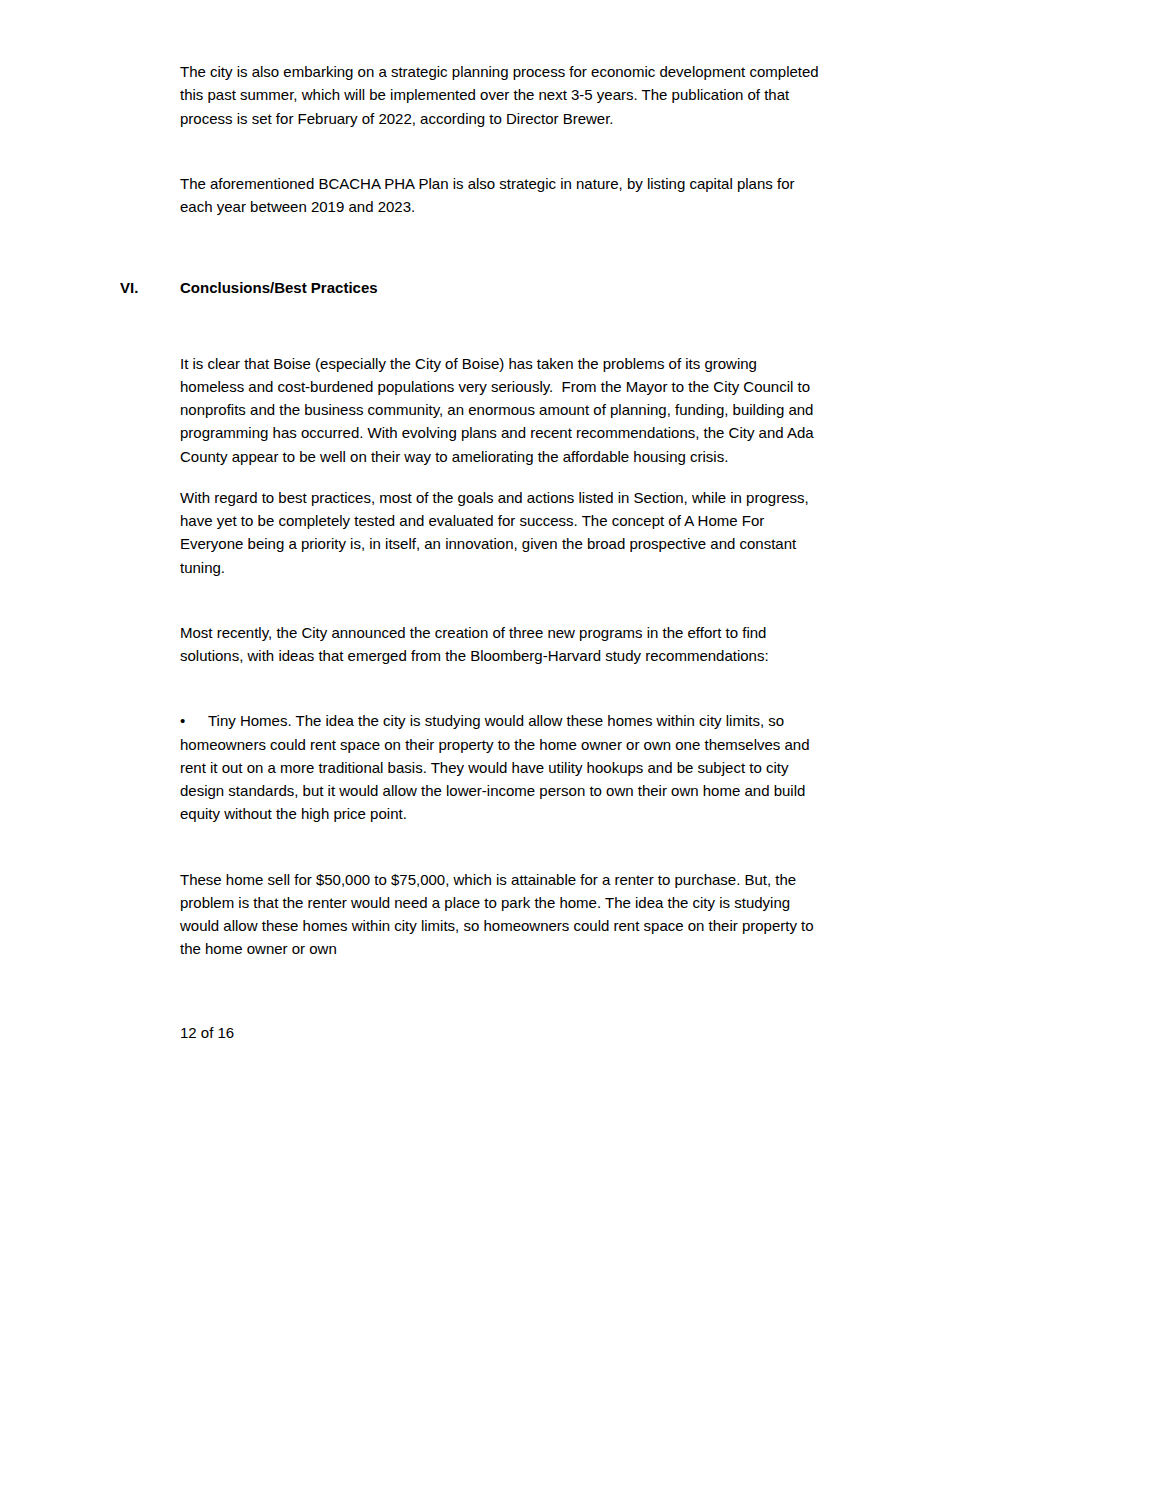The city is also embarking on a strategic planning process for economic development completed this past summer, which will be implemented over the next 3-5 years. The publication of that process is set for February of 2022, according to Director Brewer.
The aforementioned BCACHA PHA Plan is also strategic in nature, by listing capital plans for each year between 2019 and 2023.
VI. Conclusions/Best Practices
It is clear that Boise (especially the City of Boise) has taken the problems of its growing homeless and cost-burdened populations very seriously. From the Mayor to the City Council to nonprofits and the business community, an enormous amount of planning, funding, building and programming has occurred. With evolving plans and recent recommendations, the City and Ada County appear to be well on their way to ameliorating the affordable housing crisis.
With regard to best practices, most of the goals and actions listed in Section, while in progress, have yet to be completely tested and evaluated for success. The concept of A Home For Everyone being a priority is, in itself, an innovation, given the broad prospective and constant tuning.
Most recently, the City announced the creation of three new programs in the effort to find solutions, with ideas that emerged from the Bloomberg-Harvard study recommendations:
•Tiny Homes. The idea the city is studying would allow these homes within city limits, so homeowners could rent space on their property to the home owner or own one themselves and rent it out on a more traditional basis. They would have utility hookups and be subject to city design standards, but it would allow the lower-income person to own their own home and build equity without the high price point.
These home sell for $50,000 to $75,000, which is attainable for a renter to purchase. But, the problem is that the renter would need a place to park the home. The idea the city is studying would allow these homes within city limits, so homeowners could rent space on their property to the home owner or own
12 of 16